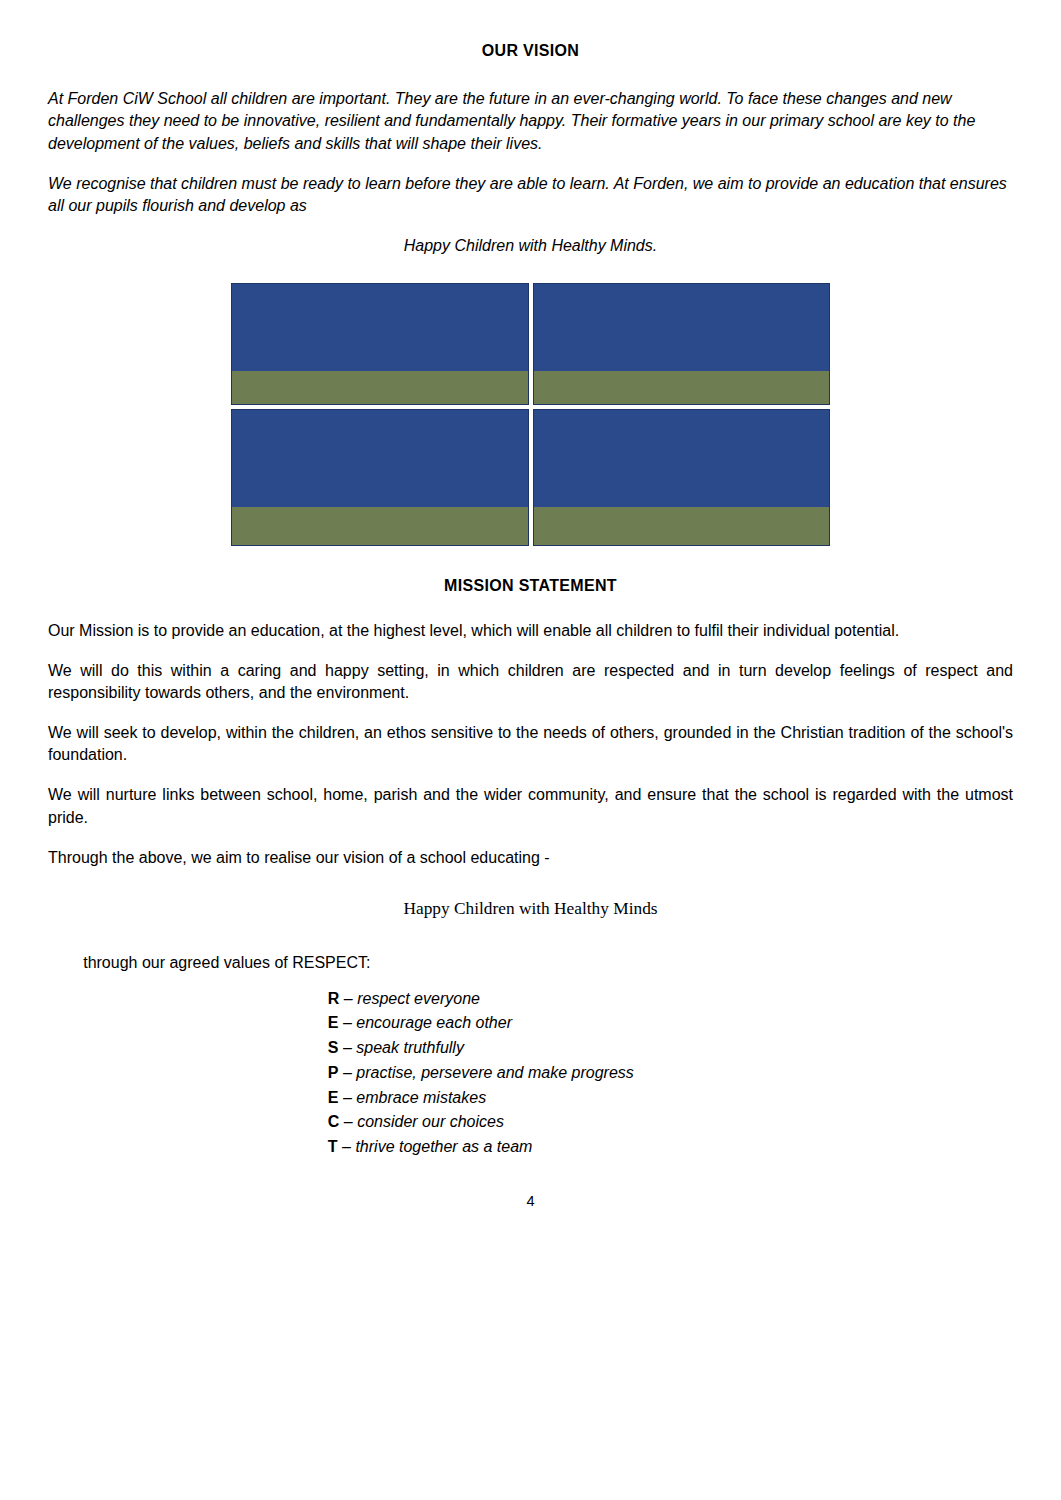OUR VISION
At Forden CiW School all children are important. They are the future in an ever-changing world. To face these changes and new challenges they need to be innovative, resilient and fundamentally happy. Their formative years in our primary school are key to the development of the values, beliefs and skills that will shape their lives.
We recognise that children must be ready to learn before they are able to learn. At Forden, we aim to provide an education that ensures all our pupils flourish and develop as
Happy Children with Healthy Minds.
MISSION STATEMENT
Our Mission is to provide an education, at the highest level, which will enable all children to fulfil their individual potential.
We will do this within a caring and happy setting, in which children are respected and in turn develop feelings of respect and responsibility towards others, and the environment.
We will seek to develop, within the children, an ethos sensitive to the needs of others, grounded in the Christian tradition of the school's foundation.
We will nurture links between school, home, parish and the wider community, and ensure that the school is regarded with the utmost pride.
Through the above, we aim to realise our vision of a school educating -
Happy Children with Healthy Minds
through our agreed values of RESPECT:
R – respect everyone
E – encourage each other
S – speak truthfully
P – practise, persevere and make progress
E – embrace mistakes
C – consider our choices
T – thrive together as a team
4